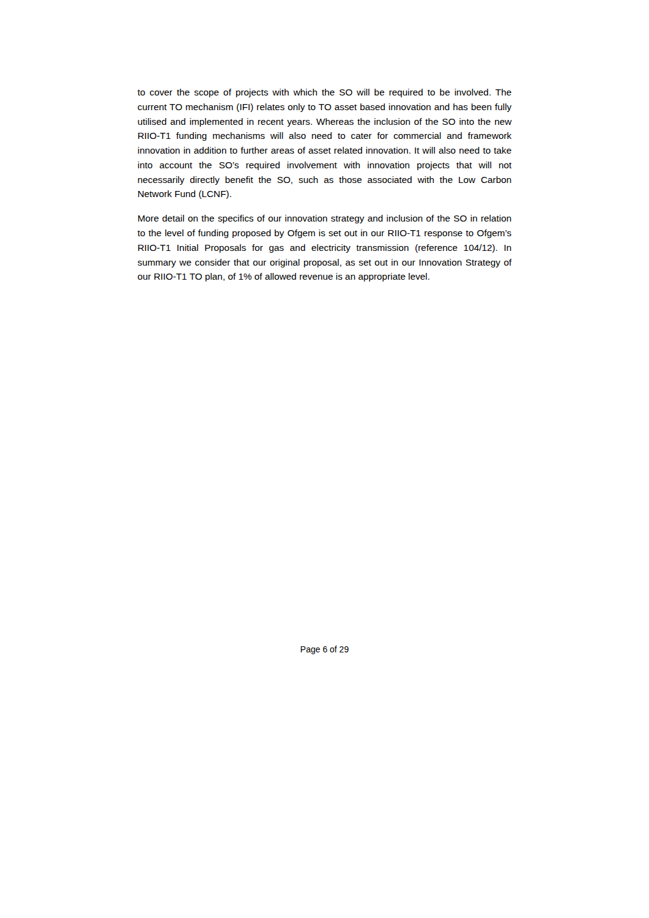to cover the scope of projects with which the SO will be required to be involved. The current TO mechanism (IFI) relates only to TO asset based innovation and has been fully utilised and implemented in recent years. Whereas the inclusion of the SO into the new RIIO-T1 funding mechanisms will also need to cater for commercial and framework innovation in addition to further areas of asset related innovation. It will also need to take into account the SO’s required involvement with innovation projects that will not necessarily directly benefit the SO, such as those associated with the Low Carbon Network Fund (LCNF).
More detail on the specifics of our innovation strategy and inclusion of the SO in relation to the level of funding proposed by Ofgem is set out in our RIIO-T1 response to Ofgem’s RIIO-T1 Initial Proposals for gas and electricity transmission (reference 104/12). In summary we consider that our original proposal, as set out in our Innovation Strategy of our RIIO-T1 TO plan, of 1% of allowed revenue is an appropriate level.
Page 6 of 29